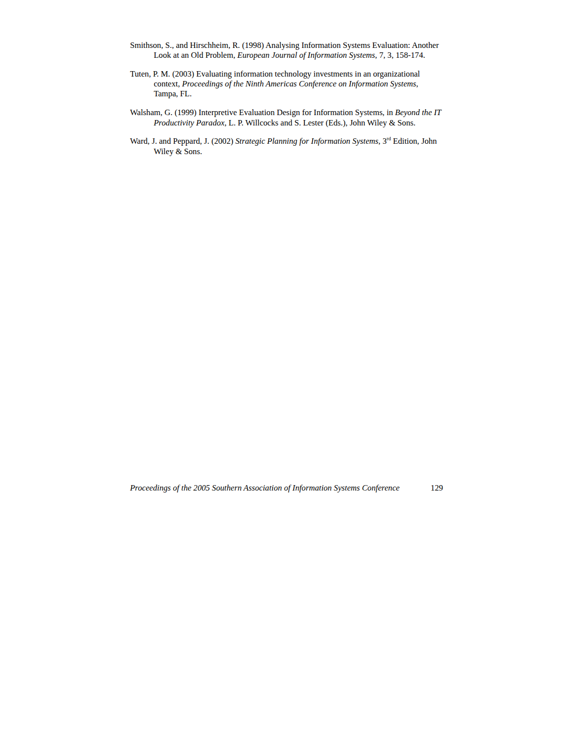Smithson, S., and Hirschheim, R. (1998) Analysing Information Systems Evaluation: Another Look at an Old Problem, European Journal of Information Systems, 7, 3, 158-174.
Tuten, P. M. (2003) Evaluating information technology investments in an organizational context, Proceedings of the Ninth Americas Conference on Information Systems, Tampa, FL.
Walsham, G. (1999) Interpretive Evaluation Design for Information Systems, in Beyond the IT Productivity Paradox, L. P. Willcocks and S. Lester (Eds.), John Wiley & Sons.
Ward, J. and Peppard, J. (2002) Strategic Planning for Information Systems, 3rd Edition, John Wiley & Sons.
Proceedings of the 2005 Southern Association of Information Systems Conference 129